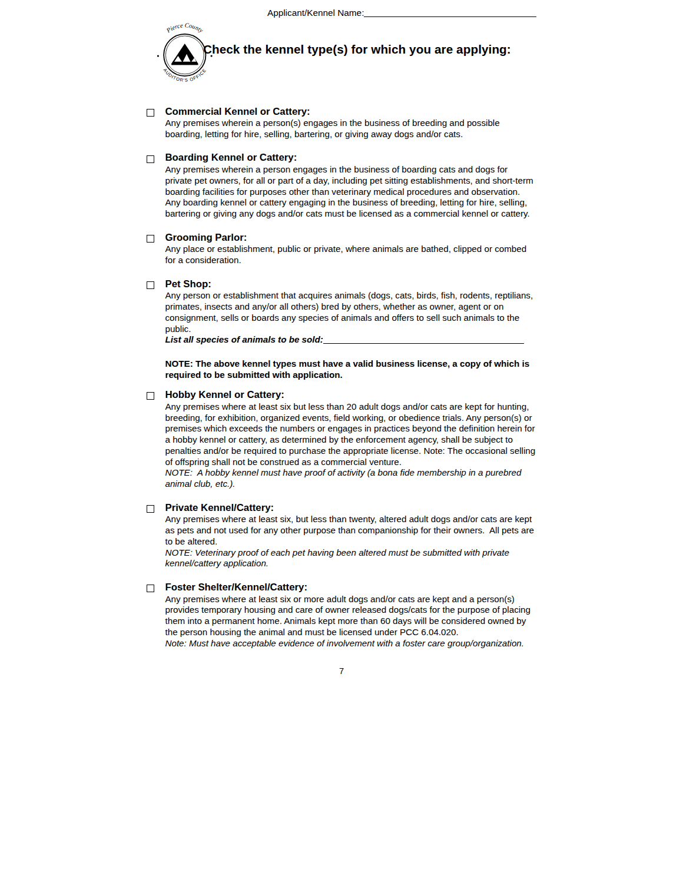Pierce County AUDITOR'S OFFICE
Applicant/Kennel Name:
Check the kennel type(s) for which you are applying:
Commercial Kennel or Cattery:
Any premises wherein a person(s) engages in the business of breeding and possible boarding, letting for hire, selling, bartering, or giving away dogs and/or cats.
Boarding Kennel or Cattery:
Any premises wherein a person engages in the business of boarding cats and dogs for private pet owners, for all or part of a day, including pet sitting establishments, and short-term boarding facilities for purposes other than veterinary medical procedures and observation. Any boarding kennel or cattery engaging in the business of breeding, letting for hire, selling, bartering or giving any dogs and/or cats must be licensed as a commercial kennel or cattery.
Grooming Parlor:
Any place or establishment, public or private, where animals are bathed, clipped or combed for a consideration.
Pet Shop:
Any person or establishment that acquires animals (dogs, cats, birds, fish, rodents, reptilians, primates, insects and any/or all others) bred by others, whether as owner, agent or on consignment, sells or boards any species of animals and offers to sell such animals to the public.
List all species of animals to be sold:
NOTE: The above kennel types must have a valid business license, a copy of which is required to be submitted with application.
Hobby Kennel or Cattery:
Any premises where at least six but less than 20 adult dogs and/or cats are kept for hunting, breeding, for exhibition, organized events, field working, or obedience trials. Any person(s) or premises which exceeds the numbers or engages in practices beyond the definition herein for a hobby kennel or cattery, as determined by the enforcement agency, shall be subject to penalties and/or be required to purchase the appropriate license. Note: The occasional selling of offspring shall not be construed as a commercial venture.
NOTE: A hobby kennel must have proof of activity (a bona fide membership in a purebred animal club, etc.).
Private Kennel/Cattery:
Any premises where at least six, but less than twenty, altered adult dogs and/or cats are kept as pets and not used for any other purpose than companionship for their owners. All pets are to be altered.
NOTE: Veterinary proof of each pet having been altered must be submitted with private kennel/cattery application.
Foster Shelter/Kennel/Cattery:
Any premises where at least six or more adult dogs and/or cats are kept and a person(s) provides temporary housing and care of owner released dogs/cats for the purpose of placing them into a permanent home. Animals kept more than 60 days will be considered owned by the person housing the animal and must be licensed under PCC 6.04.020.
Note: Must have acceptable evidence of involvement with a foster care group/organization.
7